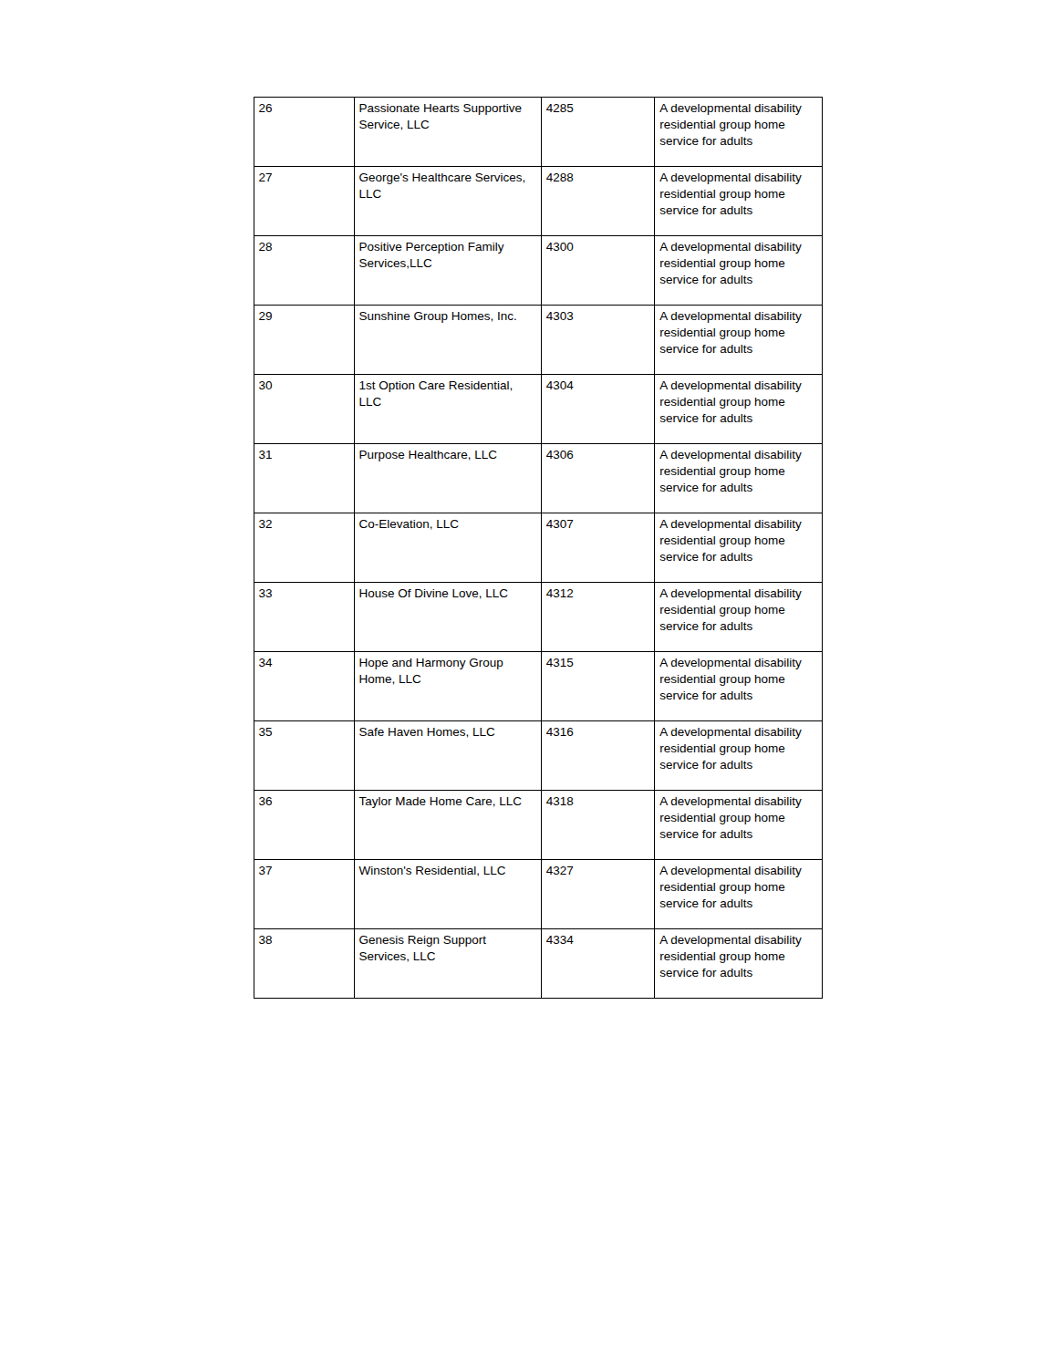| 26 | Passionate Hearts Supportive Service, LLC | 4285 | A developmental disability residential group home service for adults |
| 27 | George's Healthcare Services, LLC | 4288 | A developmental disability residential group home service for adults |
| 28 | Positive Perception Family Services,LLC | 4300 | A developmental disability residential group home service for adults |
| 29 | Sunshine Group Homes, Inc. | 4303 | A developmental disability residential group home service for adults |
| 30 | 1st Option Care Residential, LLC | 4304 | A developmental disability residential group home service for adults |
| 31 | Purpose Healthcare, LLC | 4306 | A developmental disability residential group home service for adults |
| 32 | Co-Elevation, LLC | 4307 | A developmental disability residential group home service for adults |
| 33 | House Of Divine Love, LLC | 4312 | A developmental disability residential group home service for adults |
| 34 | Hope and Harmony Group Home, LLC | 4315 | A developmental disability residential group home service for adults |
| 35 | Safe Haven Homes, LLC | 4316 | A developmental disability residential group home service for adults |
| 36 | Taylor Made Home Care, LLC | 4318 | A developmental disability residential group home service for adults |
| 37 | Winston's Residential, LLC | 4327 | A developmental disability residential group home service for adults |
| 38 | Genesis Reign Support Services, LLC | 4334 | A developmental disability residential group home service for adults |